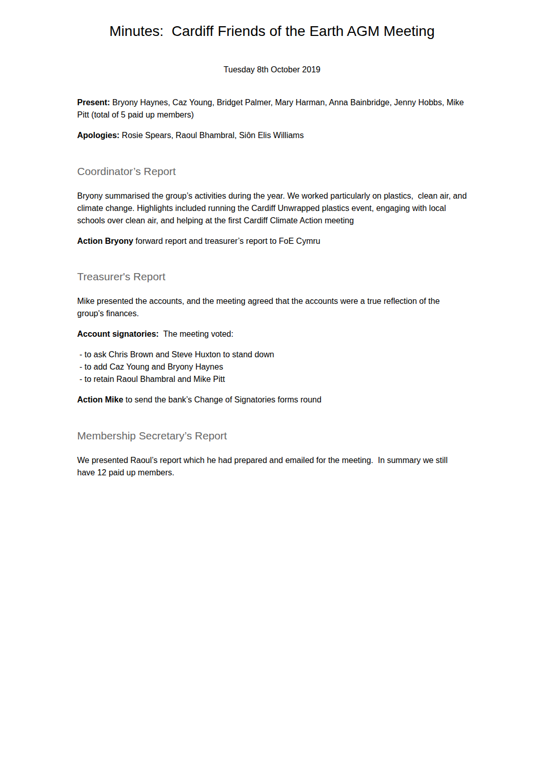Minutes: Cardiff Friends of the Earth AGM Meeting
Tuesday 8th October 2019
Present: Bryony Haynes, Caz Young, Bridget Palmer, Mary Harman, Anna Bainbridge, Jenny Hobbs, Mike Pitt (total of 5 paid up members)
Apologies: Rosie Spears, Raoul Bhambral, Siôn Elis Williams
Coordinator’s Report
Bryony summarised the group’s activities during the year. We worked particularly on plastics, clean air, and climate change. Highlights included running the Cardiff Unwrapped plastics event, engaging with local schools over clean air, and helping at the first Cardiff Climate Action meeting
Action Bryony forward report and treasurer’s report to FoE Cymru
Treasurer's Report
Mike presented the accounts, and the meeting agreed that the accounts were a true reflection of the group's finances.
Account signatories: The meeting voted:
- to ask Chris Brown and Steve Huxton to stand down
- to add Caz Young and Bryony Haynes
- to retain Raoul Bhambral and Mike Pitt
Action Mike to send the bank’s Change of Signatories forms round
Membership Secretary’s Report
We presented Raoul’s report which he had prepared and emailed for the meeting. In summary we still have 12 paid up members.